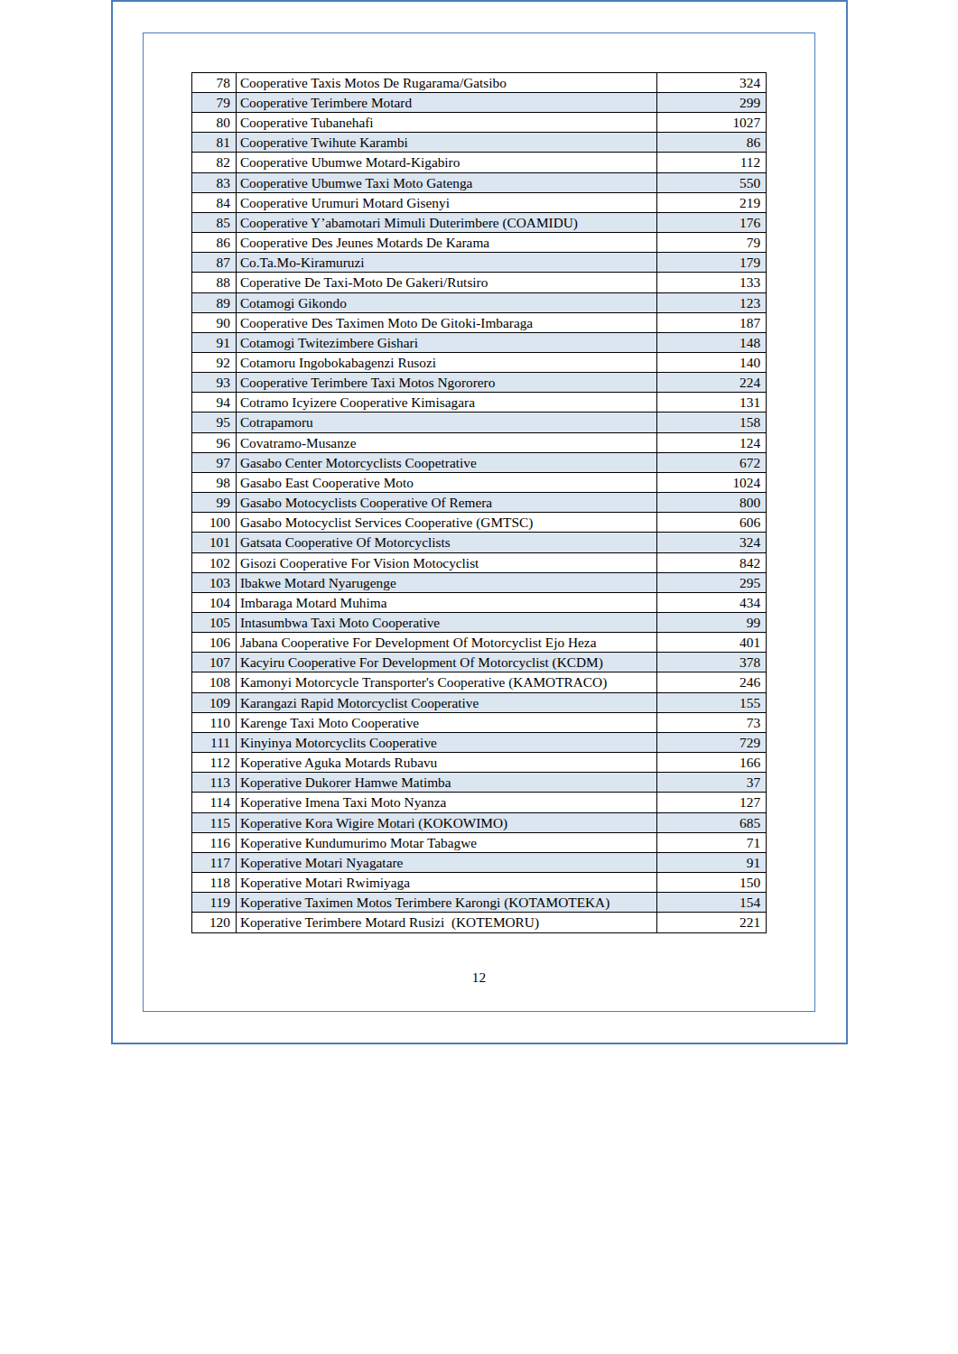| 78 | Cooperative Taxis Motos De Rugarama/Gatsibo | 324 |
| 79 | Cooperative Terimbere Motard | 299 |
| 80 | Cooperative Tubanehafi | 1027 |
| 81 | Cooperative Twihute Karambi | 86 |
| 82 | Cooperative Ubumwe Motard-Kigabiro | 112 |
| 83 | Cooperative Ubumwe Taxi Moto Gatenga | 550 |
| 84 | Cooperative Urumuri Motard Gisenyi | 219 |
| 85 | Cooperative Y’abamotari Mimuli Duterimbere (COAMIDU) | 176 |
| 86 | Cooperative Des Jeunes Motards De Karama | 79 |
| 87 | Co.Ta.Mo-Kiramuruzi | 179 |
| 88 | Coperative De Taxi-Moto De Gakeri/Rutsiro | 133 |
| 89 | Cotamogi Gikondo | 123 |
| 90 | Cooperative Des Taximen Moto De Gitoki-Imbaraga | 187 |
| 91 | Cotamogi Twitezimbere Gishari | 148 |
| 92 | Cotamoru Ingobokabagenzi Rusozi | 140 |
| 93 | Cooperative Terimbere Taxi Motos Ngororero | 224 |
| 94 | Cotramo Icyizere Cooperative Kimisagara | 131 |
| 95 | Cotrapamoru | 158 |
| 96 | Covatramo-Musanze | 124 |
| 97 | Gasabo Center Motorcyclists Coopetrative | 672 |
| 98 | Gasabo East Cooperative Moto | 1024 |
| 99 | Gasabo Motocyclists Cooperative Of Remera | 800 |
| 100 | Gasabo Motocyclist Services Cooperative (GMTSC) | 606 |
| 101 | Gatsata Cooperative Of Motorcyclists | 324 |
| 102 | Gisozi Cooperative For Vision Motocyclist | 842 |
| 103 | Ibakwe Motard Nyarugenge | 295 |
| 104 | Imbaraga Motard Muhima | 434 |
| 105 | Intasumbwa Taxi Moto Cooperative | 99 |
| 106 | Jabana Cooperative For Development Of Motorcyclist Ejo Heza | 401 |
| 107 | Kacyiru Cooperative For Development Of Motorcyclist (KCDM) | 378 |
| 108 | Kamonyi Motorcycle Transporter's Cooperative (KAMOTRACO) | 246 |
| 109 | Karangazi Rapid Motorcyclist Cooperative | 155 |
| 110 | Karenge Taxi Moto Cooperative | 73 |
| 111 | Kinyinya Motorcyclits Cooperative | 729 |
| 112 | Koperative Aguka Motards Rubavu | 166 |
| 113 | Koperative Dukorer Hamwe Matimba | 37 |
| 114 | Koperative Imena Taxi Moto Nyanza | 127 |
| 115 | Koperative Kora Wigire Motari (KOKOWIMO) | 685 |
| 116 | Koperative Kundumurimo Motar Tabagwe | 71 |
| 117 | Koperative Motari Nyagatare | 91 |
| 118 | Koperative Motari Rwimiyaga | 150 |
| 119 | Koperative Taximen Motos Terimbere Karongi (KOTAMOTEKA) | 154 |
| 120 | Koperative Terimbere Motard Rusizi (KOTEMORU) | 221 |
12